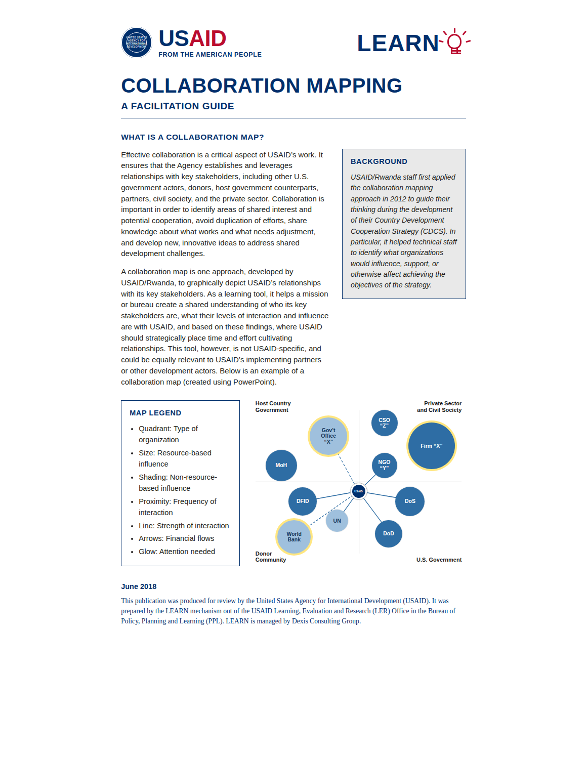UNITED STATES
AGENCY FOR
INTERNATIONAL
DEVELOPMENT
USAID
FROM THE AMERICAN PEOPLE
LEARN
Collaboration Mapping
A Facilitation Guide
What is a Collaboration Map?
Effective collaboration is a critical aspect of USAID’s work. It ensures that the Agency establishes and leverages relationships with key stakeholders, including other U.S. government actors, donors, host government counterparts, partners, civil society, and the private sector. Collaboration is important in order to identify areas of shared interest and potential cooperation, avoid duplication of efforts, share knowledge about what works and what needs adjustment, and develop new, innovative ideas to address shared development challenges.
A collaboration map is one approach, developed by USAID/Rwanda, to graphically depict USAID’s relationships with its key stakeholders. As a learning tool, it helps a mission or bureau create a shared understanding of who its key stakeholders are, what their levels of interaction and influence are with USAID, and based on these findings, where USAID should strategically place time and effort cultivating relationships. This tool, however, is not USAID-specific, and could be equally relevant to USAID’s implementing partners or other development actors. Below is an example of a collaboration map (created using PowerPoint).
Background
USAID/Rwanda staff first applied the collaboration mapping approach in 2012 to guide their thinking during the development of their Country Development Cooperation Strategy (CDCS). In particular, it helped technical staff to identify what organizations would influence, support, or otherwise affect achieving the objectives of the strategy.
Map Legend
Quadrant: Type of organization
Size: Resource-based influence
Shading: Non-resource-based influence
Proximity: Frequency of interaction
Line: Strength of interaction
Arrows: Financial flows
Glow: Attention needed
Host Country
Government
Private Sector
and Civil Society
Donor
Community
U.S. Government
Gov’t
Office
“X”
MoH
DFID
World
Bank
UN
CSO
“Z”
Firm “X”
NGO
“Y”
DoS
DoD
USAID
June 2018
This publication was produced for review by the United States Agency for International Development (USAID). It was prepared by the LEARN mechanism out of the USAID Learning, Evaluation and Research (LER) Office in the Bureau of Policy, Planning and Learning (PPL). LEARN is managed by Dexis Consulting Group.